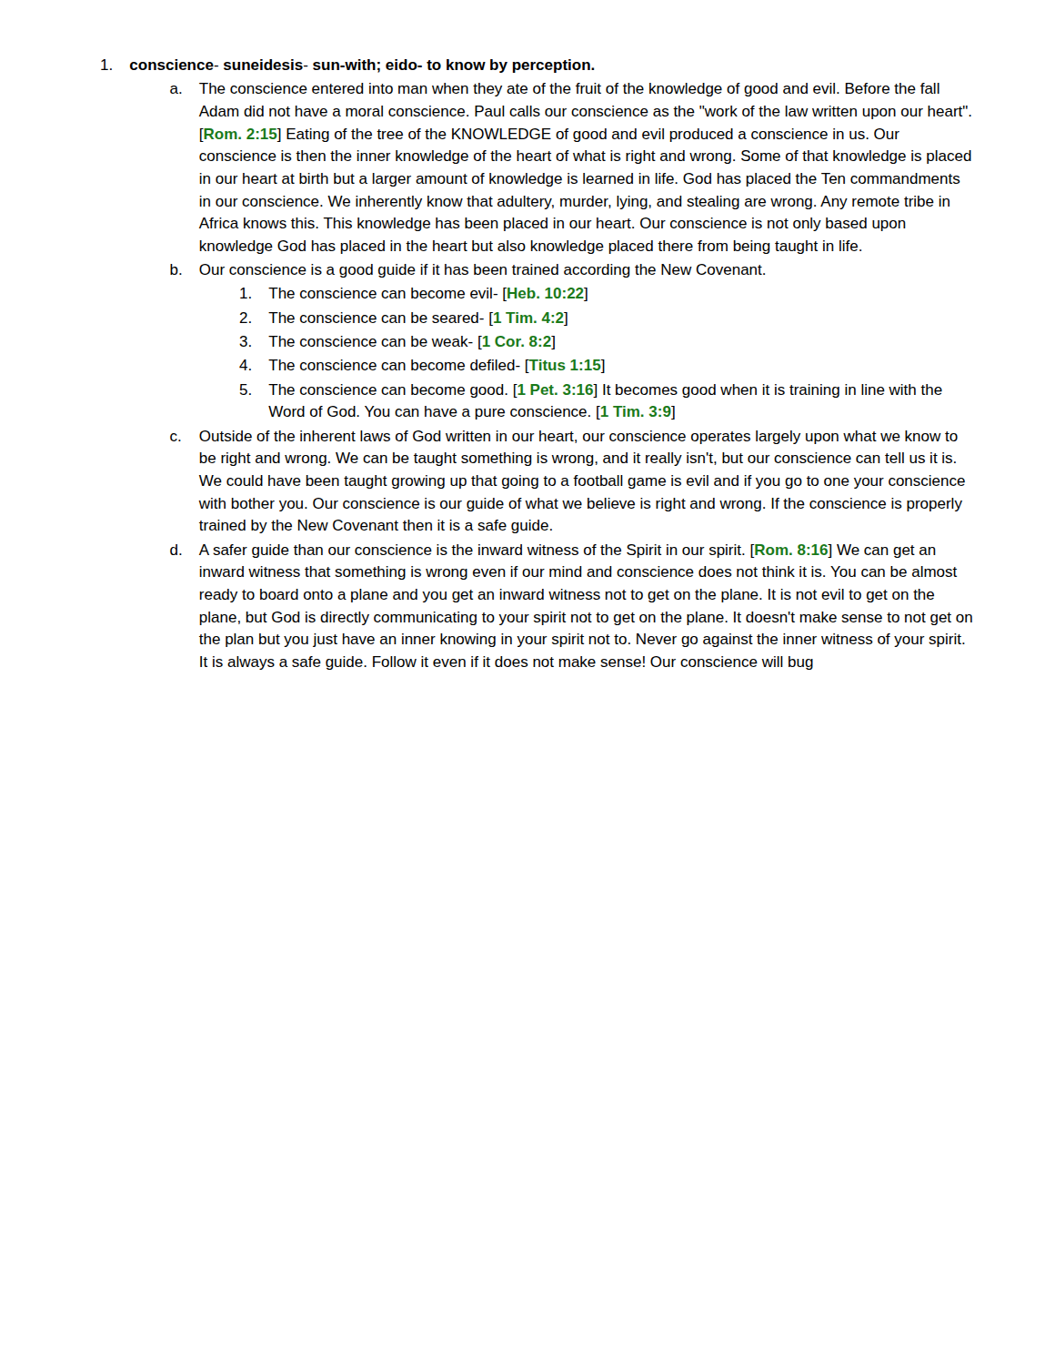1. conscience- suneidesis- sun-with; eido- to know by perception.
a. The conscience entered into man when they ate of the fruit of the knowledge of good and evil. Before the fall Adam did not have a moral conscience. Paul calls our conscience as the "work of the law written upon our heart". [Rom. 2:15] Eating of the tree of the KNOWLEDGE of good and evil produced a conscience in us. Our conscience is then the inner knowledge of the heart of what is right and wrong. Some of that knowledge is placed in our heart at birth but a larger amount of knowledge is learned in life. God has placed the Ten commandments in our conscience. We inherently know that adultery, murder, lying, and stealing are wrong. Any remote tribe in Africa knows this. This knowledge has been placed in our heart. Our conscience is not only based upon knowledge God has placed in the heart but also knowledge placed there from being taught in life.
b. Our conscience is a good guide if it has been trained according the New Covenant.
1. The conscience can become evil- [Heb. 10:22]
2. The conscience can be seared- [1 Tim. 4:2]
3. The conscience can be weak- [1 Cor. 8:2]
4. The conscience can become defiled- [Titus 1:15]
5. The conscience can become good. [1 Pet. 3:16] It becomes good when it is training in line with the Word of God. You can have a pure conscience. [1 Tim. 3:9]
c. Outside of the inherent laws of God written in our heart, our conscience operates largely upon what we know to be right and wrong. We can be taught something is wrong, and it really isn't, but our conscience can tell us it is. We could have been taught growing up that going to a football game is evil and if you go to one your conscience with bother you. Our conscience is our guide of what we believe is right and wrong. If the conscience is properly trained by the New Covenant then it is a safe guide.
d. A safer guide than our conscience is the inward witness of the Spirit in our spirit. [Rom. 8:16] We can get an inward witness that something is wrong even if our mind and conscience does not think it is. You can be almost ready to board onto a plane and you get an inward witness not to get on the plane. It is not evil to get on the plane, but God is directly communicating to your spirit not to get on the plane. It doesn't make sense to not get on the plan but you just have an inner knowing in your spirit not to. Never go against the inner witness of your spirit. It is always a safe guide. Follow it even if it does not make sense! Our conscience will bug